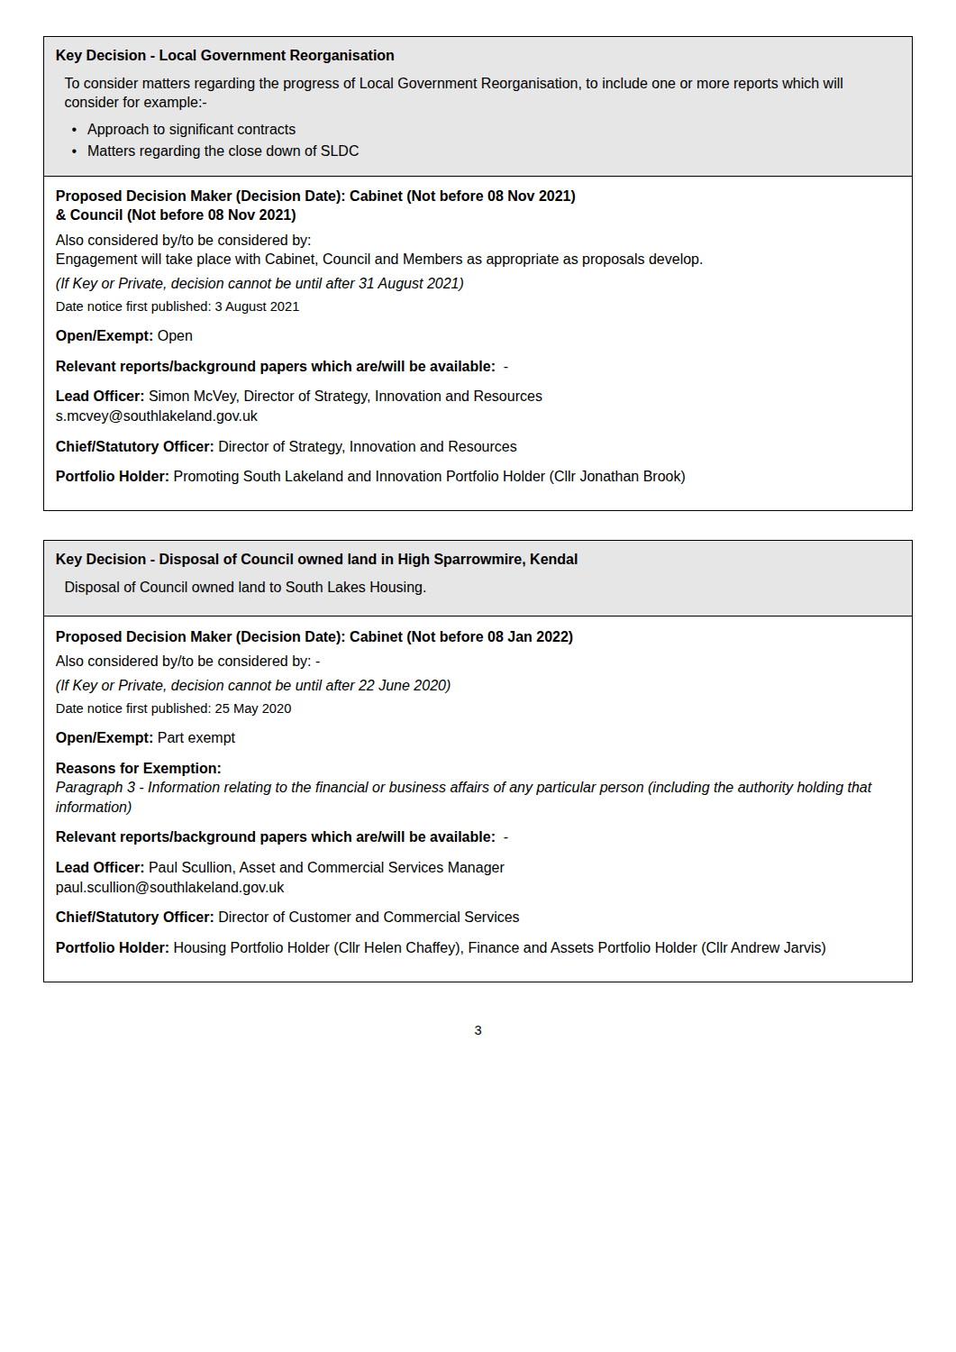Key Decision - Local Government Reorganisation
To consider matters regarding the progress of Local Government Reorganisation, to include one or more reports which will consider for example:-
Approach to significant contracts
Matters regarding the close down of SLDC
Proposed Decision Maker (Decision Date): Cabinet (Not before 08 Nov 2021)
& Council (Not before 08 Nov 2021)
Also considered by/to be considered by:
Engagement will take place with Cabinet, Council and Members as appropriate as proposals develop.
(If Key or Private, decision cannot be until after 31 August 2021)
Date notice first published: 3 August 2021
Open/Exempt: Open
Relevant reports/background papers which are/will be available: -
Lead Officer: Simon McVey, Director of Strategy, Innovation and Resources
s.mcvey@southlakeland.gov.uk
Chief/Statutory Officer: Director of Strategy, Innovation and Resources
Portfolio Holder: Promoting South Lakeland and Innovation Portfolio Holder (Cllr Jonathan Brook)
Key Decision - Disposal of Council owned land in High Sparrowmire, Kendal
Disposal of Council owned land to South Lakes Housing.
Proposed Decision Maker (Decision Date): Cabinet (Not before 08 Jan 2022)
Also considered by/to be considered by: -
(If Key or Private, decision cannot be until after 22 June 2020)
Date notice first published: 25 May 2020
Open/Exempt: Part exempt
Reasons for Exemption:
Paragraph 3 - Information relating to the financial or business affairs of any particular person (including the authority holding that information)
Relevant reports/background papers which are/will be available: -
Lead Officer: Paul Scullion, Asset and Commercial Services Manager
paul.scullion@southlakeland.gov.uk
Chief/Statutory Officer: Director of Customer and Commercial Services
Portfolio Holder: Housing Portfolio Holder (Cllr Helen Chaffey), Finance and Assets Portfolio Holder (Cllr Andrew Jarvis)
3